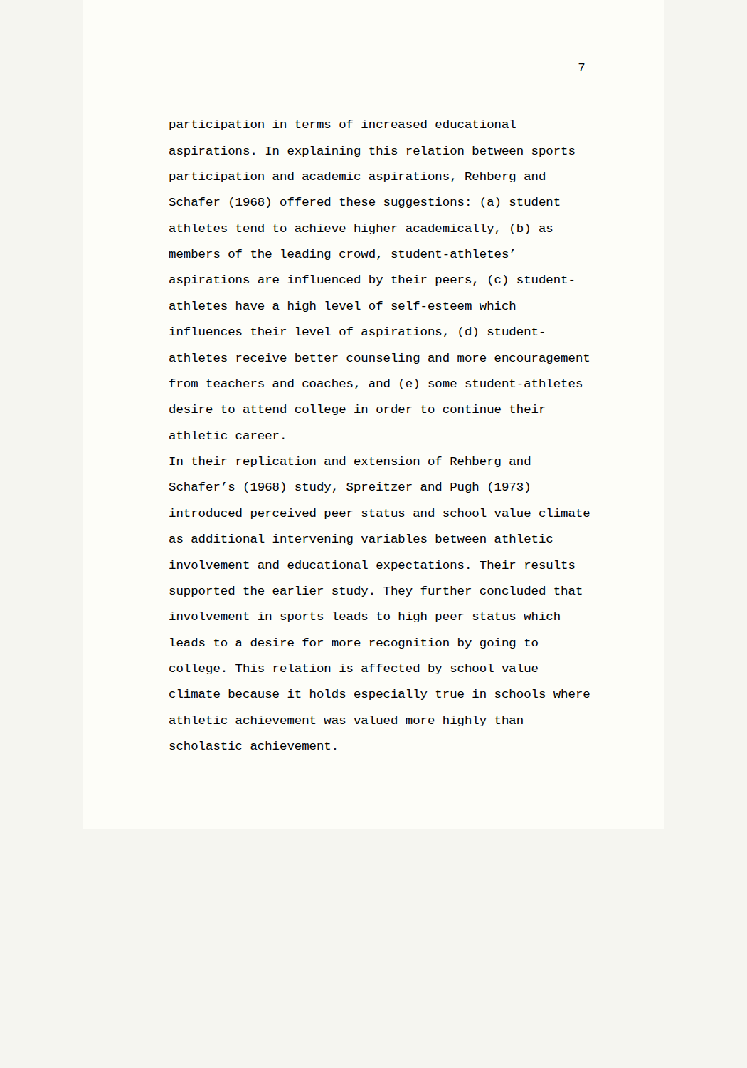7
participation in terms of increased educational aspirations. In explaining this relation between sports participation and academic aspirations, Rehberg and Schafer (1968) offered these suggestions: (a) student athletes tend to achieve higher academically, (b) as members of the leading crowd, student-athletes’ aspirations are influenced by their peers, (c) student-athletes have a high level of self-esteem which influences their level of aspirations, (d) student-athletes receive better counseling and more encouragement from teachers and coaches, and (e) some student-athletes desire to attend college in order to continue their athletic career.
In their replication and extension of Rehberg and Schafer’s (1968) study, Spreitzer and Pugh (1973) introduced perceived peer status and school value climate as additional intervening variables between athletic involvement and educational expectations. Their results supported the earlier study. They further concluded that involvement in sports leads to high peer status which leads to a desire for more recognition by going to college. This relation is affected by school value climate because it holds especially true in schools where athletic achievement was valued more highly than scholastic achievement.